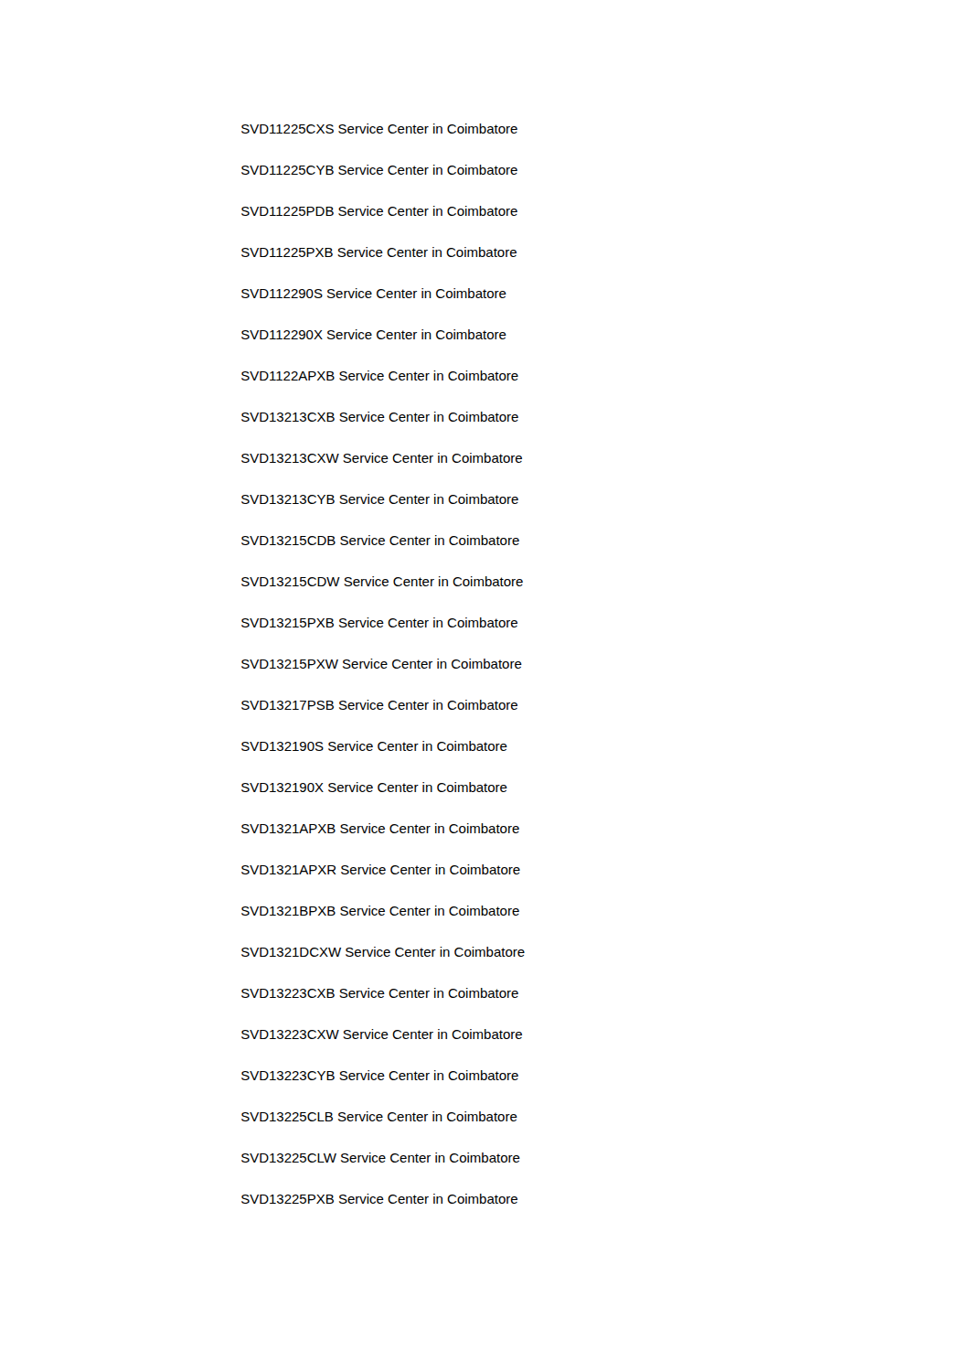SVD11225CXS Service Center in Coimbatore
SVD11225CYB Service Center in Coimbatore
SVD11225PDB Service Center in Coimbatore
SVD11225PXB Service Center in Coimbatore
SVD112290S Service Center in Coimbatore
SVD112290X Service Center in Coimbatore
SVD1122APXB Service Center in Coimbatore
SVD13213CXB Service Center in Coimbatore
SVD13213CXW Service Center in Coimbatore
SVD13213CYB Service Center in Coimbatore
SVD13215CDB Service Center in Coimbatore
SVD13215CDW Service Center in Coimbatore
SVD13215PXB Service Center in Coimbatore
SVD13215PXW Service Center in Coimbatore
SVD13217PSB Service Center in Coimbatore
SVD132190S Service Center in Coimbatore
SVD132190X Service Center in Coimbatore
SVD1321APXB Service Center in Coimbatore
SVD1321APXR Service Center in Coimbatore
SVD1321BPXB Service Center in Coimbatore
SVD1321DCXW Service Center in Coimbatore
SVD13223CXB Service Center in Coimbatore
SVD13223CXW Service Center in Coimbatore
SVD13223CYB Service Center in Coimbatore
SVD13225CLB Service Center in Coimbatore
SVD13225CLW Service Center in Coimbatore
SVD13225PXB Service Center in Coimbatore